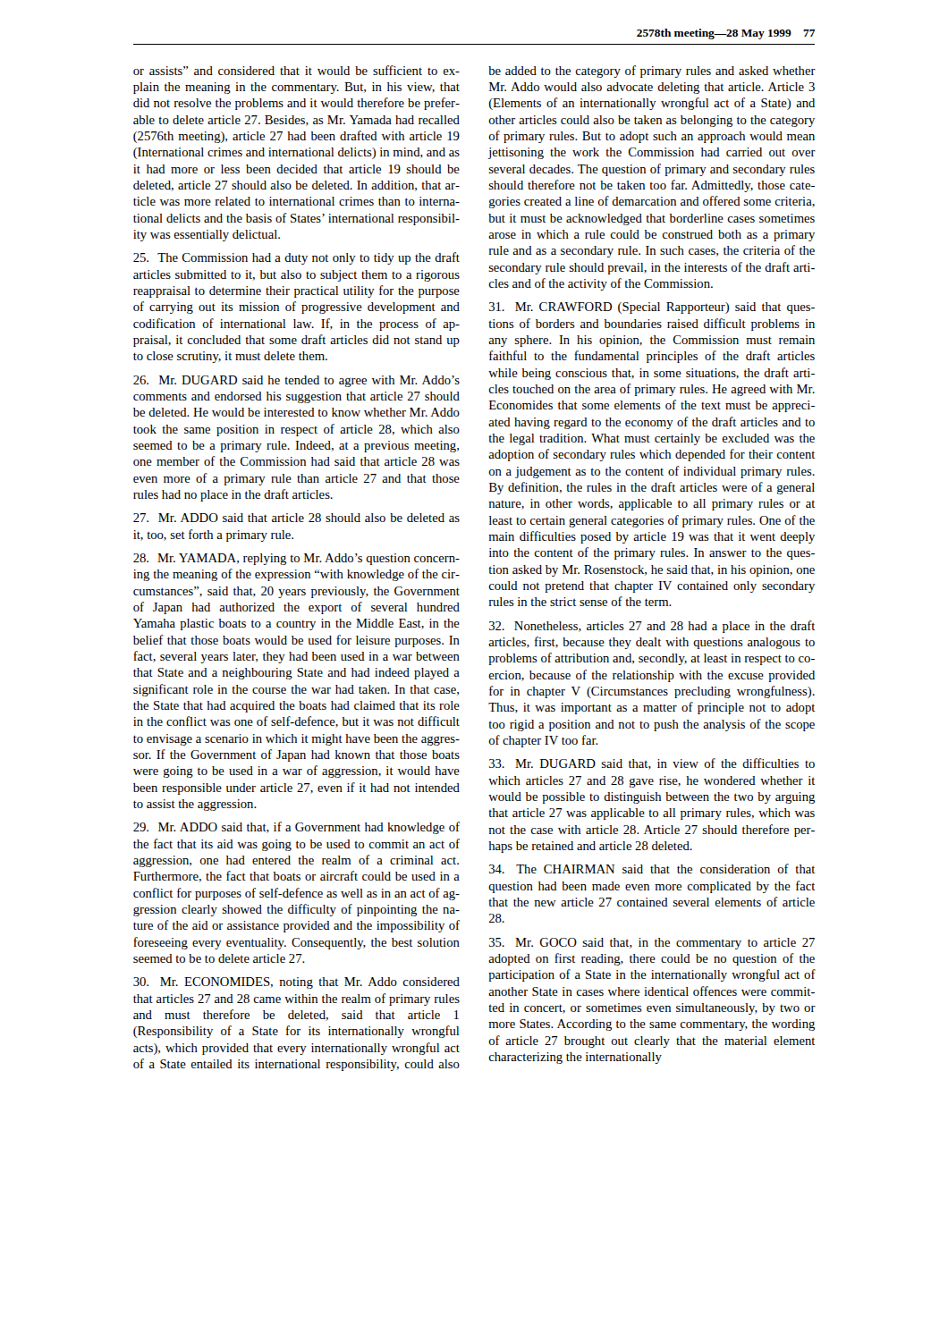2578th meeting—28 May 1999 77
or assists” and considered that it would be sufficient to explain the meaning in the commentary. But, in his view, that did not resolve the problems and it would therefore be preferable to delete article 27. Besides, as Mr. Yamada had recalled (2576th meeting), article 27 had been drafted with article 19 (International crimes and international delicts) in mind, and as it had more or less been decided that article 19 should be deleted, article 27 should also be deleted. In addition, that article was more related to international crimes than to international delicts and the basis of States’ international responsibility was essentially delictual.
25. The Commission had a duty not only to tidy up the draft articles submitted to it, but also to subject them to a rigorous reappraisal to determine their practical utility for the purpose of carrying out its mission of progressive development and codification of international law. If, in the process of appraisal, it concluded that some draft articles did not stand up to close scrutiny, it must delete them.
26. Mr. DUGARD said he tended to agree with Mr. Addo’s comments and endorsed his suggestion that article 27 should be deleted. He would be interested to know whether Mr. Addo took the same position in respect of article 28, which also seemed to be a primary rule. Indeed, at a previous meeting, one member of the Commission had said that article 28 was even more of a primary rule than article 27 and that those rules had no place in the draft articles.
27. Mr. ADDO said that article 28 should also be deleted as it, too, set forth a primary rule.
28. Mr. YAMADA, replying to Mr. Addo’s question concerning the meaning of the expression “with knowledge of the circumstances”, said that, 20 years previously, the Government of Japan had authorized the export of several hundred Yamaha plastic boats to a country in the Middle East, in the belief that those boats would be used for leisure purposes. In fact, several years later, they had been used in a war between that State and a neighbouring State and had indeed played a significant role in the course the war had taken. In that case, the State that had acquired the boats had claimed that its role in the conflict was one of self-defence, but it was not difficult to envisage a scenario in which it might have been the aggressor. If the Government of Japan had known that those boats were going to be used in a war of aggression, it would have been responsible under article 27, even if it had not intended to assist the aggression.
29. Mr. ADDO said that, if a Government had knowledge of the fact that its aid was going to be used to commit an act of aggression, one had entered the realm of a criminal act. Furthermore, the fact that boats or aircraft could be used in a conflict for purposes of self-defence as well as in an act of aggression clearly showed the difficulty of pinpointing the nature of the aid or assistance provided and the impossibility of foreseeing every eventuality. Consequently, the best solution seemed to be to delete article 27.
30. Mr. ECONOMIDES, noting that Mr. Addo considered that articles 27 and 28 came within the realm of primary rules and must therefore be deleted, said that article 1 (Responsibility of a State for its internationally wrongful acts), which provided that every internationally wrongful act of a State entailed its international responsibility, could also be added to the category of primary rules and asked whether Mr. Addo would also advocate deleting that article. Article 3 (Elements of an internationally wrongful act of a State) and other articles could also be taken as belonging to the category of primary rules. But to adopt such an approach would mean jettisoning the work the Commission had carried out over several decades. The question of primary and secondary rules should therefore not be taken too far. Admittedly, those categories created a line of demarcation and offered some criteria, but it must be acknowledged that borderline cases sometimes arose in which a rule could be construed both as a primary rule and as a secondary rule. In such cases, the criteria of the secondary rule should prevail, in the interests of the draft articles and of the activity of the Commission.
31. Mr. CRAWFORD (Special Rapporteur) said that questions of borders and boundaries raised difficult problems in any sphere. In his opinion, the Commission must remain faithful to the fundamental principles of the draft articles while being conscious that, in some situations, the draft articles touched on the area of primary rules. He agreed with Mr. Economides that some elements of the text must be appreciated having regard to the economy of the draft articles and to the legal tradition. What must certainly be excluded was the adoption of secondary rules which depended for their content on a judgement as to the content of individual primary rules. By definition, the rules in the draft articles were of a general nature, in other words, applicable to all primary rules or at least to certain general categories of primary rules. One of the main difficulties posed by article 19 was that it went deeply into the content of the primary rules. In answer to the question asked by Mr. Rosenstock, he said that, in his opinion, one could not pretend that chapter IV contained only secondary rules in the strict sense of the term.
32. Nonetheless, articles 27 and 28 had a place in the draft articles, first, because they dealt with questions analogous to problems of attribution and, secondly, at least in respect to coercion, because of the relationship with the excuse provided for in chapter V (Circumstances precluding wrongfulness). Thus, it was important as a matter of principle not to adopt too rigid a position and not to push the analysis of the scope of chapter IV too far.
33. Mr. DUGARD said that, in view of the difficulties to which articles 27 and 28 gave rise, he wondered whether it would be possible to distinguish between the two by arguing that article 27 was applicable to all primary rules, which was not the case with article 28. Article 27 should therefore perhaps be retained and article 28 deleted.
34. The CHAIRMAN said that the consideration of that question had been made even more complicated by the fact that the new article 27 contained several elements of article 28.
35. Mr. GOCO said that, in the commentary to article 27 adopted on first reading, there could be no question of the participation of a State in the internationally wrongful act of another State in cases where identical offences were committed in concert, or sometimes even simultaneously, by two or more States. According to the same commentary, the wording of article 27 brought out clearly that the material element characterizing the internationally